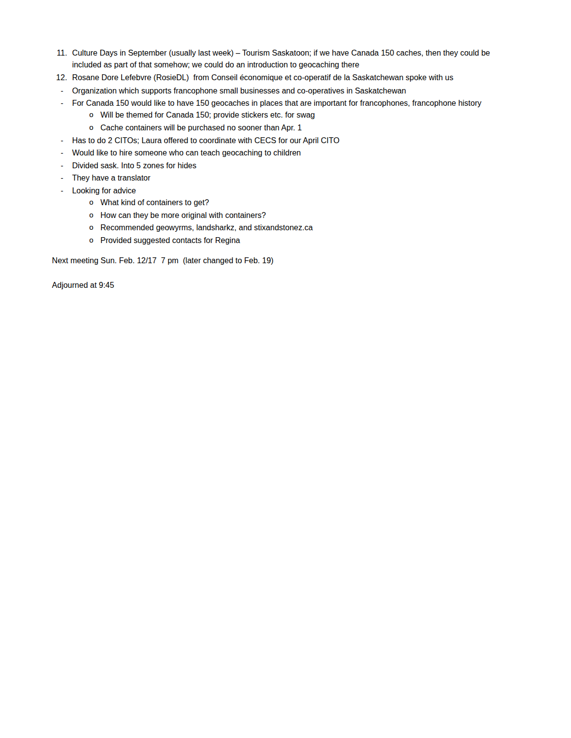Culture Days in September (usually last week) – Tourism Saskatoon; if we have Canada 150 caches, then they could be included as part of that somehow; we could do an introduction to geocaching there
Rosane Dore Lefebvre (RosieDL) from Conseil économique et co-operatif de la Saskatchewan spoke with us
Organization which supports francophone small businesses and co-operatives in Saskatchewan
For Canada 150 would like to have 150 geocaches in places that are important for francophones, francophone history
Will be themed for Canada 150; provide stickers etc. for swag
Cache containers will be purchased no sooner than Apr. 1
Has to do 2 CITOs; Laura offered to coordinate with CECS for our April CITO
Would like to hire someone who can teach geocaching to children
Divided sask. Into 5 zones for hides
They have a translator
Looking for advice
What kind of containers to get?
How can they be more original with containers?
Recommended geowyrms, landsharkz, and stixandstonez.ca
Provided suggested contacts for Regina
Next meeting Sun. Feb. 12/17 7 pm (later changed to Feb. 19)
Adjourned at 9:45